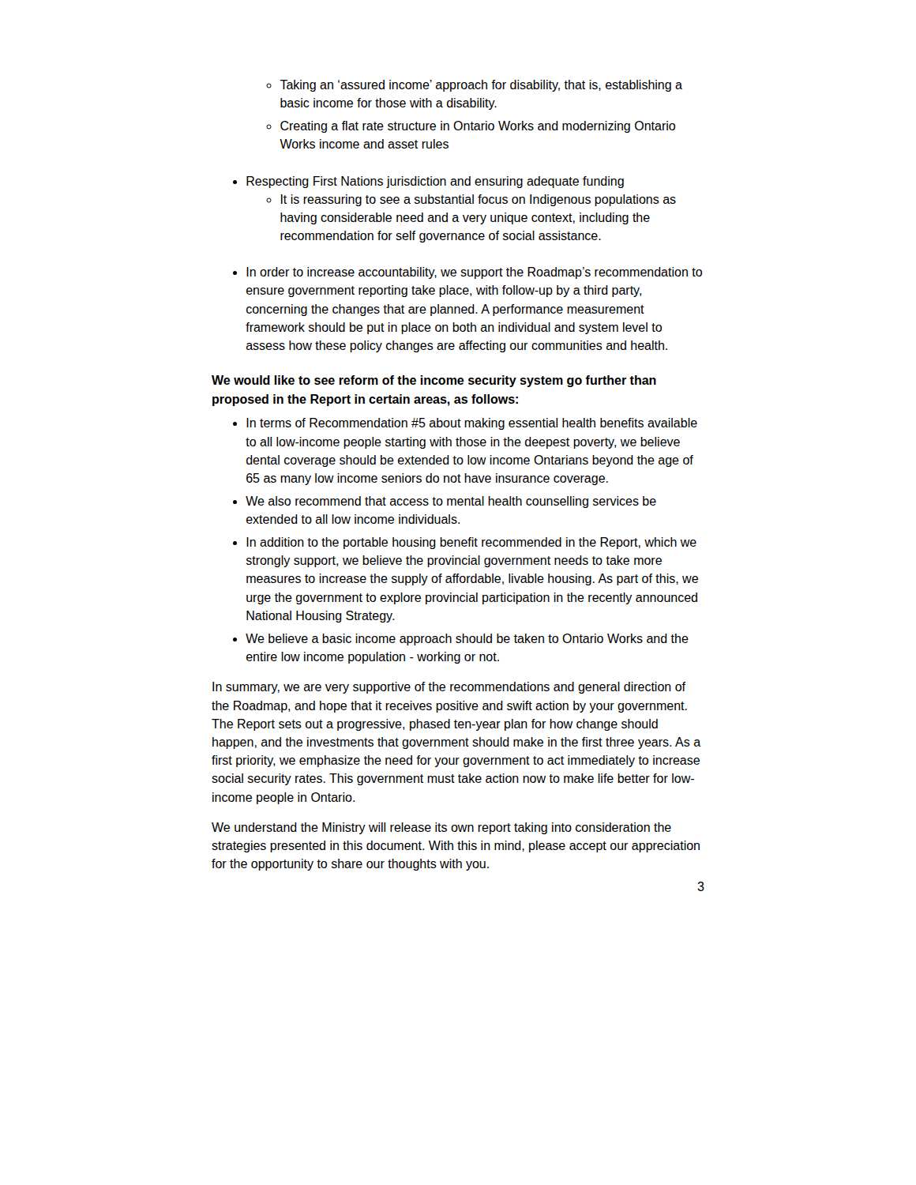Taking an ‘assured income’ approach for disability, that is, establishing a basic income for those with a disability.
Creating a flat rate structure in Ontario Works and modernizing Ontario Works income and asset rules
Respecting First Nations jurisdiction and ensuring adequate funding
It is reassuring to see a substantial focus on Indigenous populations as having considerable need and a very unique context, including the recommendation for self governance of social assistance.
In order to increase accountability, we support the Roadmap’s recommendation to ensure government reporting take place, with follow-up by a third party, concerning the changes that are planned. A performance measurement framework should be put in place on both an individual and system level to assess how these policy changes are affecting our communities and health.
We would like to see reform of the income security system go further than proposed in the Report in certain areas, as follows:
In terms of Recommendation #5 about making essential health benefits available to all low-income people starting with those in the deepest poverty, we believe dental coverage should be extended to low income Ontarians beyond the age of 65 as many low income seniors do not have insurance coverage.
We also recommend that access to mental health counselling services be extended to all low income individuals.
In addition to the portable housing benefit recommended in the Report, which we strongly support, we believe the provincial government needs to take more measures to increase the supply of affordable, livable housing. As part of this, we urge the government to explore provincial participation in the recently announced National Housing Strategy.
We believe a basic income approach should be taken to Ontario Works and the entire low income population - working or not.
In summary, we are very supportive of the recommendations and general direction of the Roadmap, and hope that it receives positive and swift action by your government. The Report sets out a progressive, phased ten-year plan for how change should happen, and the investments that government should make in the first three years. As a first priority, we emphasize the need for your government to act immediately to increase social security rates. This government must take action now to make life better for low-income people in Ontario.
We understand the Ministry will release its own report taking into consideration the strategies presented in this document. With this in mind, please accept our appreciation for the opportunity to share our thoughts with you.
3